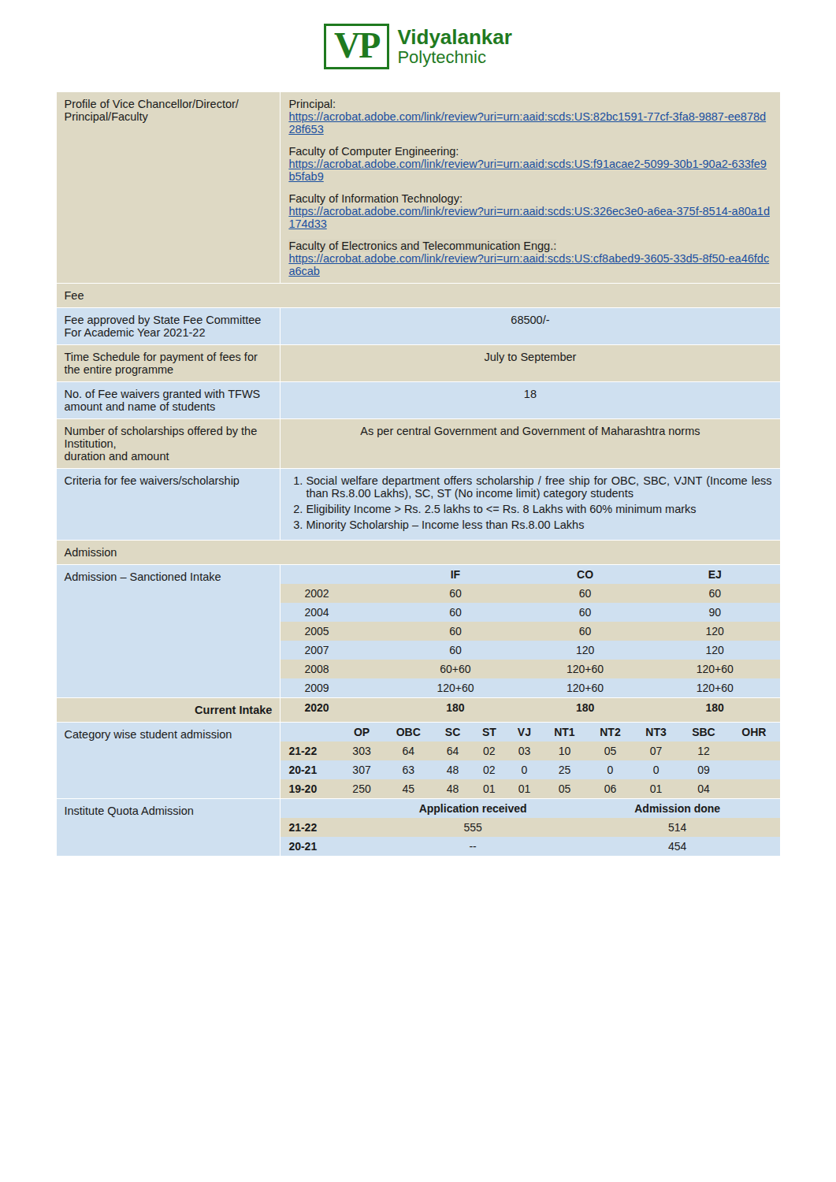VP
Vidyalankar
Polytechnic
| Profile of Vice Chancellor/Director/ Principal/Faculty | Principal: https://acrobat.adobe.com/link/review?uri=urn:aaid:scds:US:82bc1591-77cf-3fa8-9887-ee878d28f653 Faculty of Computer Engineering: https://acrobat.adobe.com/link/review?uri=urn:aaid:scds:US:f91acae2-5099-30b1-90a2-633fe9b5fab9 Faculty of Information Technology: https://acrobat.adobe.com/link/review?uri=urn:aaid:scds:US:326ec3e0-a6ea-375f-8514-a80a1d174d33 Faculty of Electronics and Telecommunication Engg.: https://acrobat.adobe.com/link/review?uri=urn:aaid:scds:US:cf8abed9-3605-33d5-8f50-ea46fdca6cab |
| Fee |
| Fee approved by State Fee Committee For Academic Year 2021-22 | 68500/- |
| Time Schedule for payment of fees for the entire programme | July to September |
| No. of Fee waivers granted with TFWS amount and name of students | 18 |
| Number of scholarships offered by the Institution, duration and amount | As per central Government and Government of Maharashtra norms |
| Criteria for fee waivers/scholarship | Social welfare department offers scholarship / free ship for OBC, SBC, VJNT (Income less than Rs.8.00 Lakhs), SC, ST (No income limit) category students Eligibility Income > Rs. 2.5 lakhs to <= Rs. 8 Lakhs with 60% minimum marks Minority Scholarship – Income less than Rs.8.00 Lakhs |
| Admission |
| Admission – Sanctioned Intake | / / IF / CO / EJ / / --- / --- / --- / --- / / 2002 / 60 / 60 / 60 / / 2004 / 60 / 60 / 90 / / 2005 / 60 / 60 / 120 / / 2007 / 60 / 120 / 120 / / 2008 / 60+60 / 120+60 / 120+60 / / 2009 / 120+60 / 120+60 / 120+60 / |
| Current Intake | / 2020 / 180 / 180 / 180 / |
| Category wise student admission | / / OP / OBC / SC / ST / VJ / NT1 / NT2 / NT3 / SBC / OHR / / --- / --- / --- / --- / --- / --- / --- / --- / --- / --- / --- / / 21-22 / 303 / 64 / 64 / 02 / 03 / 10 / 05 / 07 / 12 / / / 20-21 / 307 / 63 / 48 / 02 / 0 / 25 / 0 / 0 / 09 / / / 19-20 / 250 / 45 / 48 / 01 / 01 / 05 / 06 / 01 / 04 / / |
| Institute Quota Admission | / / Application received / Admission done / / --- / --- / --- / / 21-22 / 555 / 514 / / 20-21 / -- / 454 / |